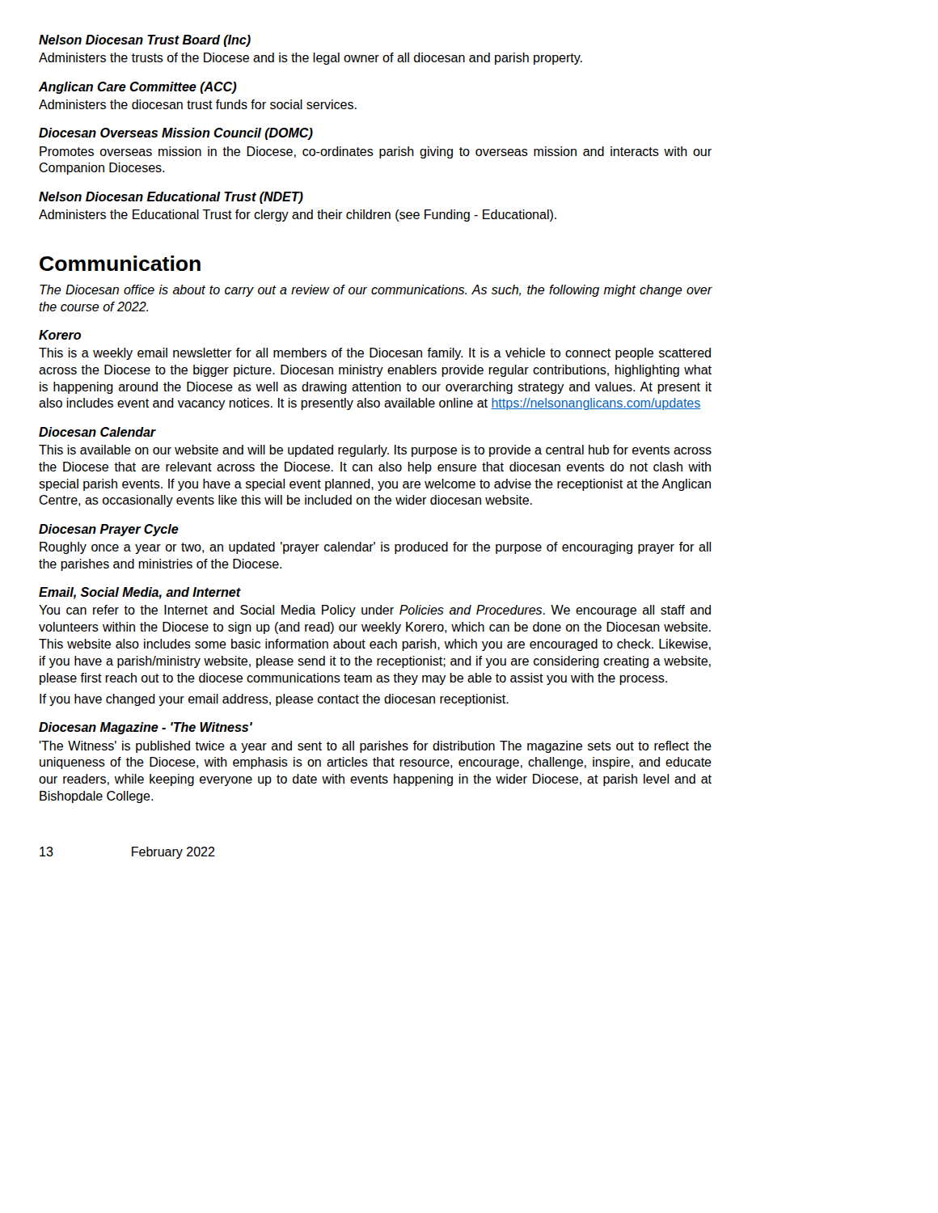Nelson Diocesan Trust Board (Inc)
Administers the trusts of the Diocese and is the legal owner of all diocesan and parish property.
Anglican Care Committee (ACC)
Administers the diocesan trust funds for social services.
Diocesan Overseas Mission Council (DOMC)
Promotes overseas mission in the Diocese, co-ordinates parish giving to overseas mission and interacts with our Companion Dioceses.
Nelson Diocesan Educational Trust (NDET)
Administers the Educational Trust for clergy and their children (see Funding - Educational).
Communication
The Diocesan office is about to carry out a review of our communications. As such, the following might change over the course of 2022.
Korero
This is a weekly email newsletter for all members of the Diocesan family. It is a vehicle to connect people scattered across the Diocese to the bigger picture. Diocesan ministry enablers provide regular contributions, highlighting what is happening around the Diocese as well as drawing attention to our overarching strategy and values. At present it also includes event and vacancy notices. It is presently also available online at https://nelsonanglicans.com/updates
Diocesan Calendar
This is available on our website and will be updated regularly. Its purpose is to provide a central hub for events across the Diocese that are relevant across the Diocese. It can also help ensure that diocesan events do not clash with special parish events. If you have a special event planned, you are welcome to advise the receptionist at the Anglican Centre, as occasionally events like this will be included on the wider diocesan website.
Diocesan Prayer Cycle
Roughly once a year or two, an updated 'prayer calendar' is produced for the purpose of encouraging prayer for all the parishes and ministries of the Diocese.
Email, Social Media, and Internet
You can refer to the Internet and Social Media Policy under Policies and Procedures. We encourage all staff and volunteers within the Diocese to sign up (and read) our weekly Korero, which can be done on the Diocesan website. This website also includes some basic information about each parish, which you are encouraged to check. Likewise, if you have a parish/ministry website, please send it to the receptionist; and if you are considering creating a website, please first reach out to the diocese communications team as they may be able to assist you with the process.
If you have changed your email address, please contact the diocesan receptionist.
Diocesan Magazine - 'The Witness'
'The Witness' is published twice a year and sent to all parishes for distribution The magazine sets out to reflect the uniqueness of the Diocese, with emphasis is on articles that resource, encourage, challenge, inspire, and educate our readers, while keeping everyone up to date with events happening in the wider Diocese, at parish level and at Bishopdale College.
13 February 2022